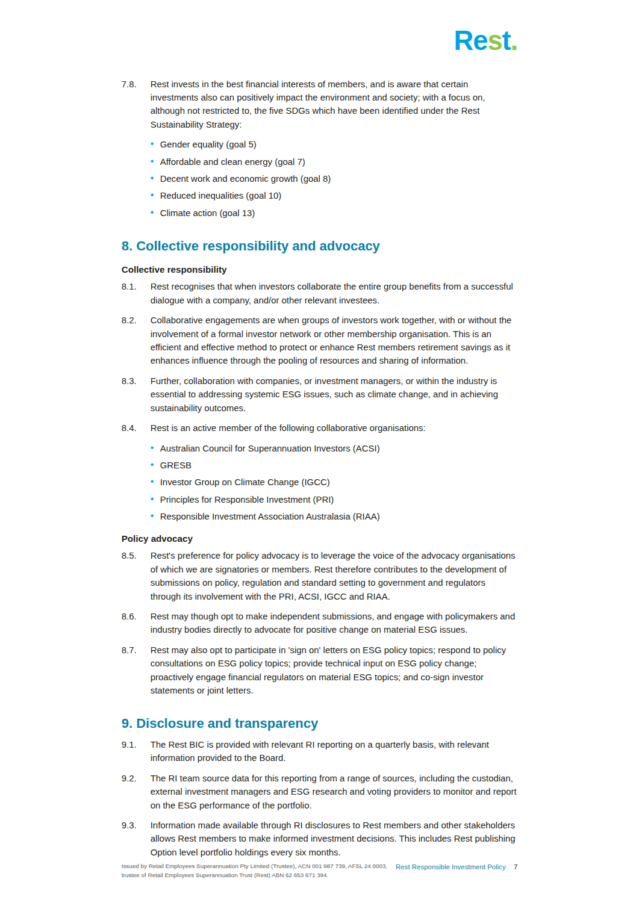Rest.
7.8.
Rest invests in the best financial interests of members, and is aware that certain investments also can positively impact the environment and society; with a focus on, although not restricted to, the five SDGs which have been identified under the Rest Sustainability Strategy:
Gender equality (goal 5)
Affordable and clean energy (goal 7)
Decent work and economic growth (goal 8)
Reduced inequalities (goal 10)
Climate action (goal 13)
8. Collective responsibility and advocacy
Collective responsibility
8.1.
Rest recognises that when investors collaborate the entire group benefits from a successful dialogue with a company, and/or other relevant investees.
8.2.
Collaborative engagements are when groups of investors work together, with or without the involvement of a formal investor network or other membership organisation. This is an efficient and effective method to protect or enhance Rest members retirement savings as it enhances influence through the pooling of resources and sharing of information.
8.3.
Further, collaboration with companies, or investment managers, or within the industry is essential to addressing systemic ESG issues, such as climate change, and in achieving sustainability outcomes.
8.4.
Rest is an active member of the following collaborative organisations:
Australian Council for Superannuation Investors (ACSI)
GRESB
Investor Group on Climate Change (IGCC)
Principles for Responsible Investment (PRI)
Responsible Investment Association Australasia (RIAA)
Policy advocacy
8.5.
Rest's preference for policy advocacy is to leverage the voice of the advocacy organisations of which we are signatories or members. Rest therefore contributes to the development of submissions on policy, regulation and standard setting to government and regulators through its involvement with the PRI, ACSI, IGCC and RIAA.
8.6.
Rest may though opt to make independent submissions, and engage with policymakers and industry bodies directly to advocate for positive change on material ESG issues.
8.7.
Rest may also opt to participate in 'sign on' letters on ESG policy topics; respond to policy consultations on ESG policy topics; provide technical input on ESG policy change; proactively engage financial regulators on material ESG topics; and co-sign investor statements or joint letters.
9. Disclosure and transparency
9.1.
The Rest BIC is provided with relevant RI reporting on a quarterly basis, with relevant information provided to the Board.
9.2.
The RI team source data for this reporting from a range of sources, including the custodian, external investment managers and ESG research and voting providers to monitor and report on the ESG performance of the portfolio.
9.3.
Information made available through RI disclosures to Rest members and other stakeholders allows Rest members to make informed investment decisions. This includes Rest publishing Option level portfolio holdings every six months.
Issued by Retail Employees Superannuation Pty Limited (Trustee), ACN 001 987 739, AFSL 24 0003,
trustee of Retail Employees Superannuation Trust (Rest) ABN 62 653 671 394.
Rest Responsible Investment Policy 7